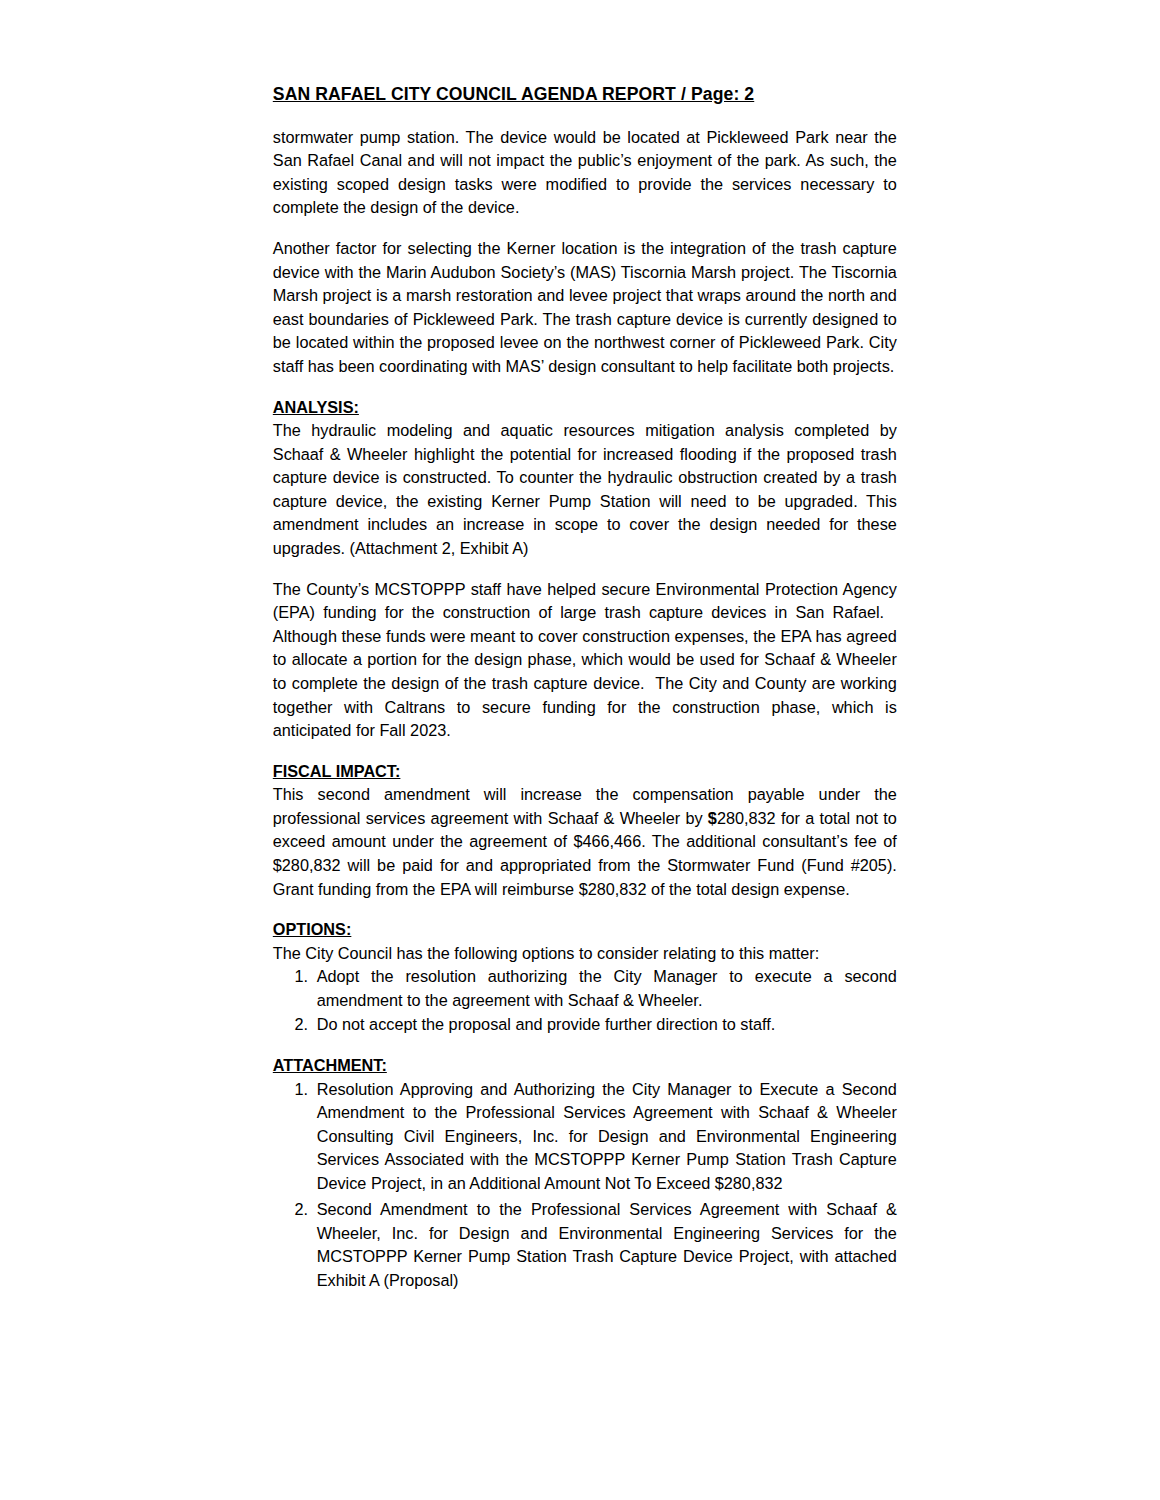SAN RAFAEL CITY COUNCIL AGENDA REPORT / Page: 2
stormwater pump station. The device would be located at Pickleweed Park near the San Rafael Canal and will not impact the public’s enjoyment of the park. As such, the existing scoped design tasks were modified to provide the services necessary to complete the design of the device.
Another factor for selecting the Kerner location is the integration of the trash capture device with the Marin Audubon Society’s (MAS) Tiscornia Marsh project. The Tiscornia Marsh project is a marsh restoration and levee project that wraps around the north and east boundaries of Pickleweed Park. The trash capture device is currently designed to be located within the proposed levee on the northwest corner of Pickleweed Park. City staff has been coordinating with MAS’ design consultant to help facilitate both projects.
ANALYSIS:
The hydraulic modeling and aquatic resources mitigation analysis completed by Schaaf & Wheeler highlight the potential for increased flooding if the proposed trash capture device is constructed. To counter the hydraulic obstruction created by a trash capture device, the existing Kerner Pump Station will need to be upgraded. This amendment includes an increase in scope to cover the design needed for these upgrades. (Attachment 2, Exhibit A)
The County’s MCSTOPPP staff have helped secure Environmental Protection Agency (EPA) funding for the construction of large trash capture devices in San Rafael. Although these funds were meant to cover construction expenses, the EPA has agreed to allocate a portion for the design phase, which would be used for Schaaf & Wheeler to complete the design of the trash capture device. The City and County are working together with Caltrans to secure funding for the construction phase, which is anticipated for Fall 2023.
FISCAL IMPACT:
This second amendment will increase the compensation payable under the professional services agreement with Schaaf & Wheeler by $280,832 for a total not to exceed amount under the agreement of $466,466. The additional consultant’s fee of $280,832 will be paid for and appropriated from the Stormwater Fund (Fund #205). Grant funding from the EPA will reimburse $280,832 of the total design expense.
OPTIONS:
The City Council has the following options to consider relating to this matter:
Adopt the resolution authorizing the City Manager to execute a second amendment to the agreement with Schaaf & Wheeler.
Do not accept the proposal and provide further direction to staff.
ATTACHMENT:
Resolution Approving and Authorizing the City Manager to Execute a Second Amendment to the Professional Services Agreement with Schaaf & Wheeler Consulting Civil Engineers, Inc. for Design and Environmental Engineering Services Associated with the MCSTOPPP Kerner Pump Station Trash Capture Device Project, in an Additional Amount Not To Exceed $280,832
Second Amendment to the Professional Services Agreement with Schaaf & Wheeler, Inc. for Design and Environmental Engineering Services for the MCSTOPPP Kerner Pump Station Trash Capture Device Project, with attached Exhibit A (Proposal)